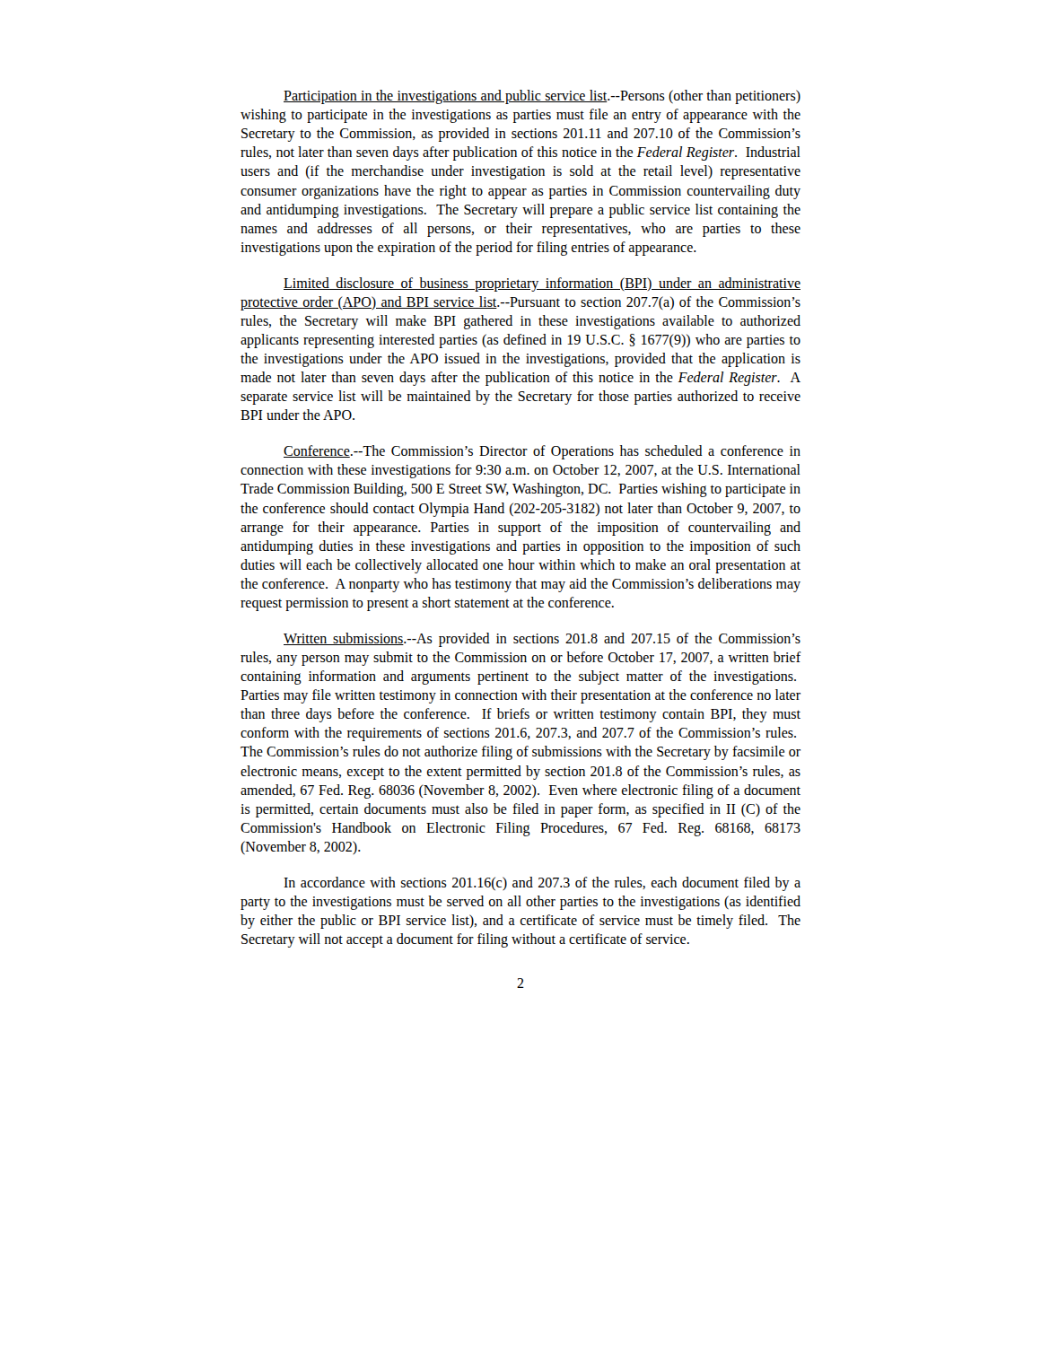Participation in the investigations and public service list.--Persons (other than petitioners) wishing to participate in the investigations as parties must file an entry of appearance with the Secretary to the Commission, as provided in sections 201.11 and 207.10 of the Commission’s rules, not later than seven days after publication of this notice in the Federal Register. Industrial users and (if the merchandise under investigation is sold at the retail level) representative consumer organizations have the right to appear as parties in Commission countervailing duty and antidumping investigations. The Secretary will prepare a public service list containing the names and addresses of all persons, or their representatives, who are parties to these investigations upon the expiration of the period for filing entries of appearance.
Limited disclosure of business proprietary information (BPI) under an administrative protective order (APO) and BPI service list.--Pursuant to section 207.7(a) of the Commission’s rules, the Secretary will make BPI gathered in these investigations available to authorized applicants representing interested parties (as defined in 19 U.S.C. § 1677(9)) who are parties to the investigations under the APO issued in the investigations, provided that the application is made not later than seven days after the publication of this notice in the Federal Register. A separate service list will be maintained by the Secretary for those parties authorized to receive BPI under the APO.
Conference.--The Commission’s Director of Operations has scheduled a conference in connection with these investigations for 9:30 a.m. on October 12, 2007, at the U.S. International Trade Commission Building, 500 E Street SW, Washington, DC. Parties wishing to participate in the conference should contact Olympia Hand (202-205-3182) not later than October 9, 2007, to arrange for their appearance. Parties in support of the imposition of countervailing and antidumping duties in these investigations and parties in opposition to the imposition of such duties will each be collectively allocated one hour within which to make an oral presentation at the conference. A nonparty who has testimony that may aid the Commission’s deliberations may request permission to present a short statement at the conference.
Written submissions.--As provided in sections 201.8 and 207.15 of the Commission’s rules, any person may submit to the Commission on or before October 17, 2007, a written brief containing information and arguments pertinent to the subject matter of the investigations. Parties may file written testimony in connection with their presentation at the conference no later than three days before the conference. If briefs or written testimony contain BPI, they must conform with the requirements of sections 201.6, 207.3, and 207.7 of the Commission’s rules. The Commission’s rules do not authorize filing of submissions with the Secretary by facsimile or electronic means, except to the extent permitted by section 201.8 of the Commission’s rules, as amended, 67 Fed. Reg. 68036 (November 8, 2002). Even where electronic filing of a document is permitted, certain documents must also be filed in paper form, as specified in II (C) of the Commission's Handbook on Electronic Filing Procedures, 67 Fed. Reg. 68168, 68173 (November 8, 2002).
In accordance with sections 201.16(c) and 207.3 of the rules, each document filed by a party to the investigations must be served on all other parties to the investigations (as identified by either the public or BPI service list), and a certificate of service must be timely filed. The Secretary will not accept a document for filing without a certificate of service.
2